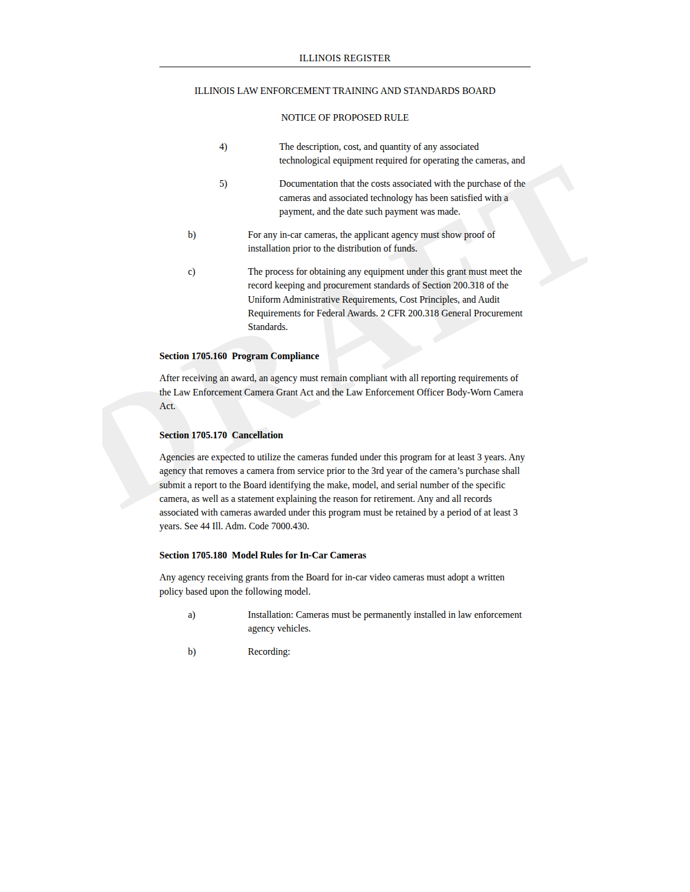DRAFT
ILLINOIS REGISTER
ILLINOIS LAW ENFORCEMENT TRAINING AND STANDARDS BOARD
NOTICE OF PROPOSED RULE
4)
The description, cost, and quantity of any associated technological equipment required for operating the cameras, and
5)
Documentation that the costs associated with the purchase of the cameras and associated technology has been satisfied with a payment, and the date such payment was made.
b)
For any in-car cameras, the applicant agency must show proof of installation prior to the distribution of funds.
c)
The process for obtaining any equipment under this grant must meet the record keeping and procurement standards of Section 200.318 of the Uniform Administrative Requirements, Cost Principles, and Audit Requirements for Federal Awards. 2 CFR 200.318 General Procurement Standards.
Section 1705.160 Program Compliance
After receiving an award, an agency must remain compliant with all reporting requirements of the Law Enforcement Camera Grant Act and the Law Enforcement Officer Body-Worn Camera Act.
Section 1705.170 Cancellation
Agencies are expected to utilize the cameras funded under this program for at least 3 years. Any agency that removes a camera from service prior to the 3rd year of the camera’s purchase shall submit a report to the Board identifying the make, model, and serial number of the specific camera, as well as a statement explaining the reason for retirement. Any and all records associated with cameras awarded under this program must be retained by a period of at least 3 years. See 44 Ill. Adm. Code 7000.430.
Section 1705.180 Model Rules for In-Car Cameras
Any agency receiving grants from the Board for in-car video cameras must adopt a written policy based upon the following model.
a)
Installation: Cameras must be permanently installed in law enforcement agency vehicles.
b)
Recording: